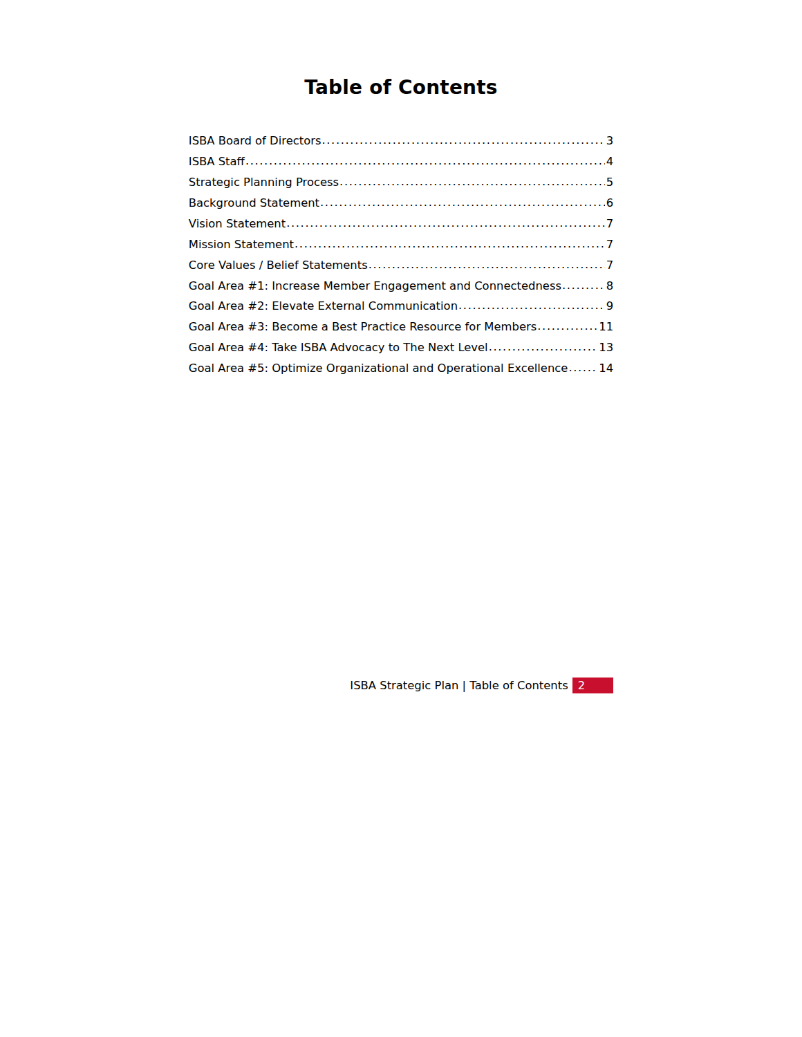Table of Contents
ISBA Board of Directors .......................................................................................... 3
ISBA Staff .............................................................................................................. 4
Strategic Planning Process ..................................................................................... 5
Background Statement ......................................................................................... 6
Vision Statement .................................................................................................. 7
Mission Statement ................................................................................................ 7
Core Values / Belief Statements ............................................................................. 7
Goal Area #1: Increase Member Engagement and Connectedness ............................... 8
Goal Area #2: Elevate External Communication .......................................................... 9
Goal Area #3: Become a Best Practice Resource for Members ................................... 11
Goal Area #4: Take ISBA Advocacy to The Next Level ............................................... 13
Goal Area #5: Optimize Organizational and Operational Excellence ............................ 14
ISBA Strategic Plan | Table of Contents 2